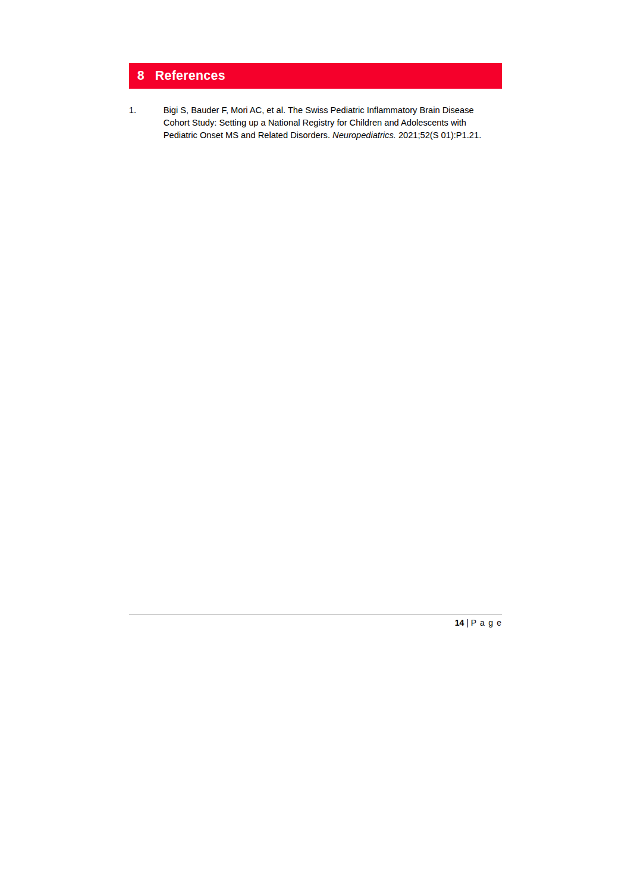8 References
1. Bigi S, Bauder F, Mori AC, et al. The Swiss Pediatric Inflammatory Brain Disease Cohort Study: Setting up a National Registry for Children and Adolescents with Pediatric Onset MS and Related Disorders. Neuropediatrics. 2021;52(S 01):P1.21.
14 | P a g e